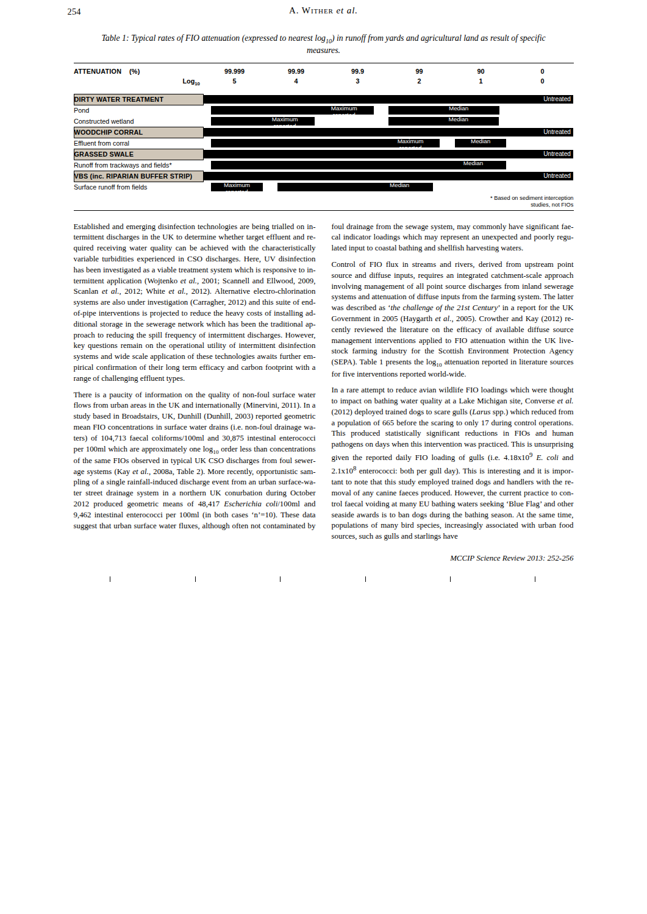254
A. Wither et al.
Table 1: Typical rates of FIO attenuation (expressed to nearest log10) in runoff from yards and agricultural land as result of specific measures.
| ATTENUATION (%) | / 99.999 / 99.99 / 99.9 / 99 / 90 / 0 / |
| Log 10 | / 5 / 4 / 3 / 2 / 1 / 0 / |
| DIRTY WATER TREATMENT | Untreated |
| Pond | Maximum reported Median |
| Constructed wetland | Maximum reported Median |
| WOODCHIP CORRAL | Untreated |
| Effluent from corral | Maximum reported Median |
| GRASSED SWALE | Untreated |
| Runoff from trackways and fields* | Median |
| VBS (inc. RIPARIAN BUFFER STRIP) | Untreated |
| Surface runoff from fields | Maximum reported Median |
* Based on sediment interception
studies, not FIOs
Established and emerging disinfection technologies are being trialled on intermittent discharges in the UK to determine whether target effluent and required receiving water quality can be achieved with the characteristically variable turbidities experienced in CSO discharges. Here, UV disinfection has been investigated as a viable treatment system which is responsive to intermittent application (Wojtenko et al., 2001; Scannell and Ellwood, 2009, Scanlan et al., 2012; White et al., 2012). Alternative electro-chlorination systems are also under investigation (Carragher, 2012) and this suite of end-of-pipe interventions is projected to reduce the heavy costs of installing additional storage in the sewerage network which has been the traditional approach to reducing the spill frequency of intermittent discharges. However, key questions remain on the operational utility of intermittent disinfection systems and wide scale application of these technologies awaits further empirical confirmation of their long term efficacy and carbon footprint with a range of challenging effluent types.
There is a paucity of information on the quality of non-foul surface water flows from urban areas in the UK and internationally (Minervini, 2011). In a study based in Broadstairs, UK, Dunhill (Dunhill, 2003) reported geometric mean FIO concentrations in surface water drains (i.e. non-foul drainage waters) of 104,713 faecal coliforms/100ml and 30,875 intestinal enterococci per 100ml which are approximately one log10 order less than concentrations of the same FIOs observed in typical UK CSO discharges from foul sewerage systems (Kay et al., 2008a, Table 2). More recently, opportunistic sampling of a single rainfall-induced discharge event from an urban surface-water street drainage system in a northern UK conurbation during October 2012 produced geometric means of 48,417 Escherichia coli/100ml and 9,462 intestinal enterococci per 100ml (in both cases ‘n’=10). These data suggest that urban surface water fluxes, although often not contaminated by foul drainage from the sewage system, may commonly have significant faecal indicator loadings which may represent an unexpected and poorly regulated input to coastal bathing and shellfish harvesting waters.
Control of FIO flux in streams and rivers, derived from upstream point source and diffuse inputs, requires an integrated catchment-scale approach involving management of all point source discharges from inland sewerage systems and attenuation of diffuse inputs from the farming system. The latter was described as ‘the challenge of the 21st Century’ in a report for the UK Government in 2005 (Haygarth et al., 2005). Crowther and Kay (2012) recently reviewed the literature on the efficacy of available diffuse source management interventions applied to FIO attenuation within the UK livestock farming industry for the Scottish Environment Protection Agency (SEPA). Table 1 presents the log10 attenuation reported in literature sources for five interventions reported world-wide.
In a rare attempt to reduce avian wildlife FIO loadings which were thought to impact on bathing water quality at a Lake Michigan site, Converse et al. (2012) deployed trained dogs to scare gulls (Larus spp.) which reduced from a population of 665 before the scaring to only 17 during control operations. This produced statistically significant reductions in FIOs and human pathogens on days when this intervention was practiced. This is unsurprising given the reported daily FIO loading of gulls (i.e. 4.18x109 E. coli and 2.1x108 enterococci: both per gull day). This is interesting and it is important to note that this study employed trained dogs and handlers with the removal of any canine faeces produced. However, the current practice to control faecal voiding at many EU bathing waters seeking ‘Blue Flag’ and other seaside awards is to ban dogs during the bathing season. At the same time, populations of many bird species, increasingly associated with urban food sources, such as gulls and starlings have
MCCIP Science Review 2013: 252-256